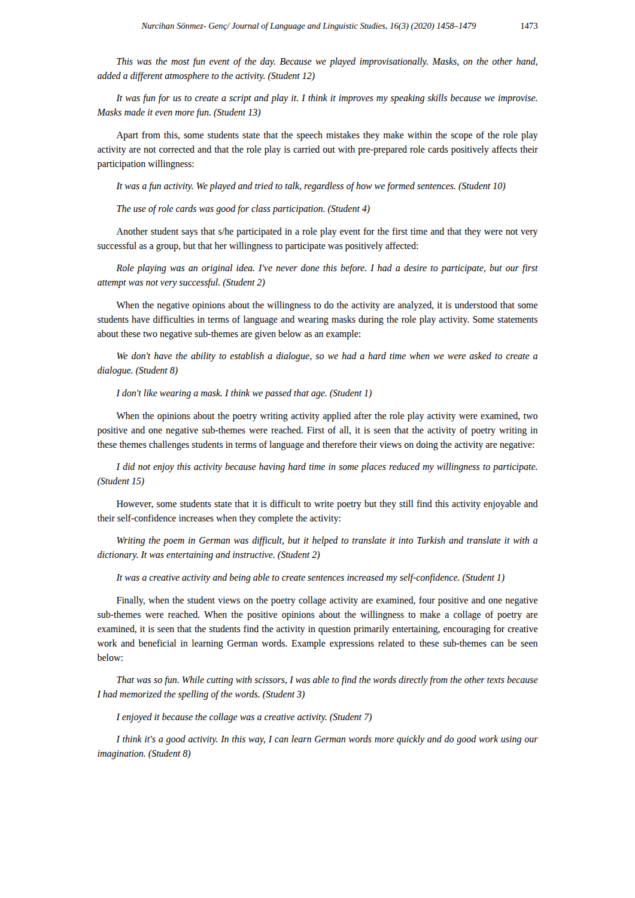Nurcihan Sönmez- Genç/ Journal of Language and Linguistic Studies, 16(3) (2020) 1458–1479 1473
This was the most fun event of the day. Because we played improvisationally. Masks, on the other hand, added a different atmosphere to the activity. (Student 12)
It was fun for us to create a script and play it. I think it improves my speaking skills because we improvise. Masks made it even more fun. (Student 13)
Apart from this, some students state that the speech mistakes they make within the scope of the role play activity are not corrected and that the role play is carried out with pre-prepared role cards positively affects their participation willingness:
It was a fun activity. We played and tried to talk, regardless of how we formed sentences. (Student 10)
The use of role cards was good for class participation. (Student 4)
Another student says that s/he participated in a role play event for the first time and that they were not very successful as a group, but that her willingness to participate was positively affected:
Role playing was an original idea. I've never done this before. I had a desire to participate, but our first attempt was not very successful. (Student 2)
When the negative opinions about the willingness to do the activity are analyzed, it is understood that some students have difficulties in terms of language and wearing masks during the role play activity. Some statements about these two negative sub-themes are given below as an example:
We don't have the ability to establish a dialogue, so we had a hard time when we were asked to create a dialogue. (Student 8)
I don't like wearing a mask. I think we passed that age. (Student 1)
When the opinions about the poetry writing activity applied after the role play activity were examined, two positive and one negative sub-themes were reached. First of all, it is seen that the activity of poetry writing in these themes challenges students in terms of language and therefore their views on doing the activity are negative:
I did not enjoy this activity because having hard time in some places reduced my willingness to participate. (Student 15)
However, some students state that it is difficult to write poetry but they still find this activity enjoyable and their self-confidence increases when they complete the activity:
Writing the poem in German was difficult, but it helped to translate it into Turkish and translate it with a dictionary. It was entertaining and instructive. (Student 2)
It was a creative activity and being able to create sentences increased my self-confidence. (Student 1)
Finally, when the student views on the poetry collage activity are examined, four positive and one negative sub-themes were reached. When the positive opinions about the willingness to make a collage of poetry are examined, it is seen that the students find the activity in question primarily entertaining, encouraging for creative work and beneficial in learning German words. Example expressions related to these sub-themes can be seen below:
That was so fun. While cutting with scissors, I was able to find the words directly from the other texts because I had memorized the spelling of the words. (Student 3)
I enjoyed it because the collage was a creative activity. (Student 7)
I think it's a good activity. In this way, I can learn German words more quickly and do good work using our imagination. (Student 8)